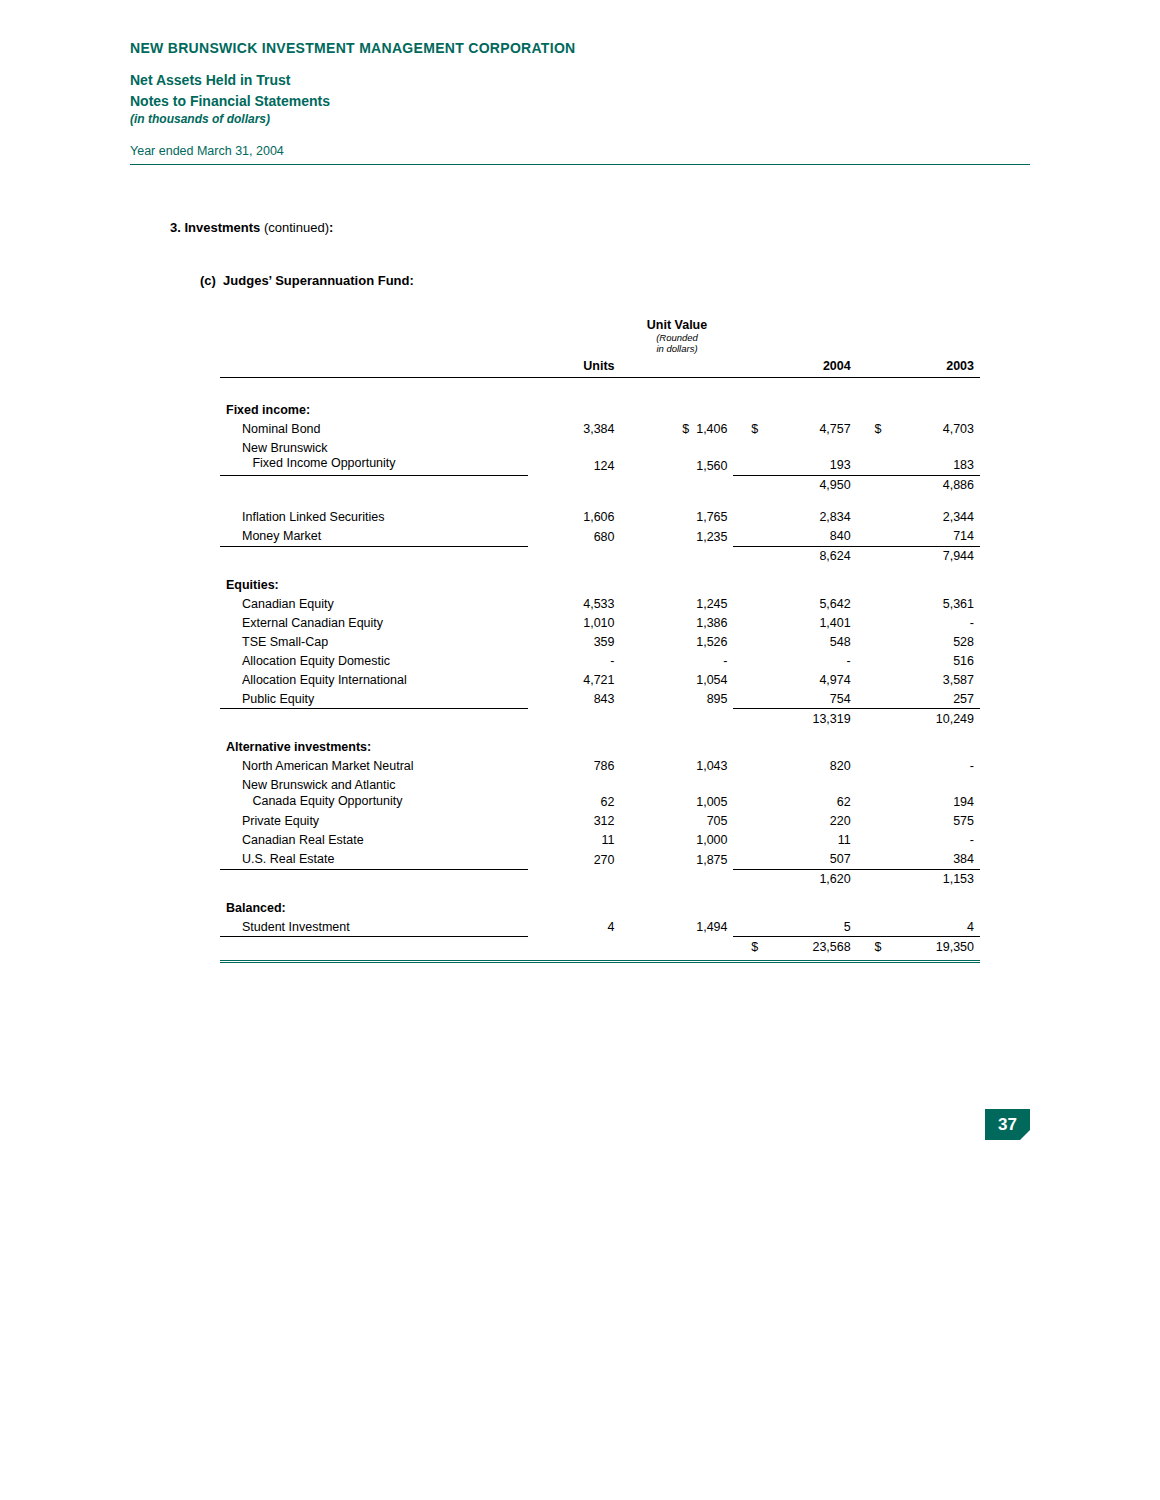NEW BRUNSWICK INVESTMENT MANAGEMENT CORPORATION
Net Assets Held in Trust
Notes to Financial Statements
(in thousands of dollars)
Year ended March 31, 2004
3. Investments (continued):
(c) Judges’ Superannuation Fund:
| | | Unit Value (Rounded in dollars) | | | | |
| --- | --- | --- | --- | --- | --- | --- |
| | Units | | 2004 | 2003 |
| Fixed income: | | | | | | |
| Nominal Bond | 3,384 | $ 1,406 | $ | 4,757 | $ | 4,703 |
| New Brunswick Fixed Income Opportunity | 124 | 1,560 | | 193 | | 183 |
| | | | | 4,950 | | 4,886 |
| Inflation Linked Securities | 1,606 | 1,765 | | 2,834 | | 2,344 |
| Money Market | 680 | 1,235 | | 840 | | 714 |
| | | | | 8,624 | | 7,944 |
| Equities: | | | | | | |
| Canadian Equity | 4,533 | 1,245 | | 5,642 | | 5,361 |
| External Canadian Equity | 1,010 | 1,386 | | 1,401 | | - |
| TSE Small-Cap | 359 | 1,526 | | 548 | | 528 |
| Allocation Equity Domestic | - | - | | - | | 516 |
| Allocation Equity International | 4,721 | 1,054 | | 4,974 | | 3,587 |
| Public Equity | 843 | 895 | | 754 | | 257 |
| | | | | 13,319 | | 10,249 |
| Alternative investments: | | | | | | |
| North American Market Neutral | 786 | 1,043 | | 820 | | - |
| New Brunswick and Atlantic Canada Equity Opportunity | 62 | 1,005 | | 62 | | 194 |
| Private Equity | 312 | 705 | | 220 | | 575 |
| Canadian Real Estate | 11 | 1,000 | | 11 | | - |
| U.S. Real Estate | 270 | 1,875 | | 507 | | 384 |
| | | | | 1,620 | | 1,153 |
| Balanced: | | | | | | |
| Student Investment | 4 | 1,494 | | 5 | | 4 |
| | | | $ | 23,568 | $ | 19,350 |
37